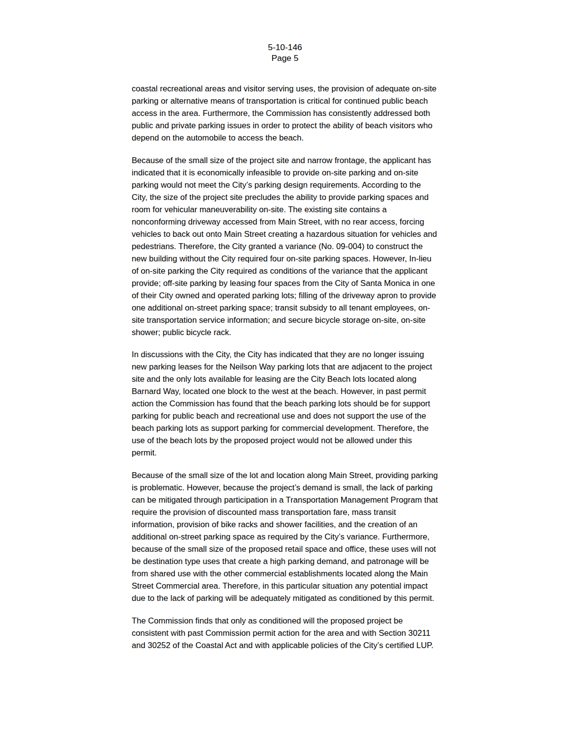5-10-146
Page 5
coastal recreational areas and visitor serving uses, the provision of adequate on-site parking or alternative means of transportation is critical for continued public beach access in the area. Furthermore, the Commission has consistently addressed both public and private parking issues in order to protect the ability of beach visitors who depend on the automobile to access the beach.
Because of the small size of the project site and narrow frontage, the applicant has indicated that it is economically infeasible to provide on-site parking and on-site parking would not meet the City’s parking design requirements. According to the City, the size of the project site precludes the ability to provide parking spaces and room for vehicular maneuverability on-site. The existing site contains a nonconforming driveway accessed from Main Street, with no rear access, forcing vehicles to back out onto Main Street creating a hazardous situation for vehicles and pedestrians. Therefore, the City granted a variance (No. 09-004) to construct the new building without the City required four on-site parking spaces. However, In-lieu of on-site parking the City required as conditions of the variance that the applicant provide; off-site parking by leasing four spaces from the City of Santa Monica in one of their City owned and operated parking lots; filling of the driveway apron to provide one additional on-street parking space; transit subsidy to all tenant employees, on-site transportation service information; and secure bicycle storage on-site, on-site shower; public bicycle rack.
In discussions with the City, the City has indicated that they are no longer issuing new parking leases for the Neilson Way parking lots that are adjacent to the project site and the only lots available for leasing are the City Beach lots located along Barnard Way, located one block to the west at the beach. However, in past permit action the Commission has found that the beach parking lots should be for support parking for public beach and recreational use and does not support the use of the beach parking lots as support parking for commercial development. Therefore, the use of the beach lots by the proposed project would not be allowed under this permit.
Because of the small size of the lot and location along Main Street, providing parking is problematic. However, because the project’s demand is small, the lack of parking can be mitigated through participation in a Transportation Management Program that require the provision of discounted mass transportation fare, mass transit information, provision of bike racks and shower facilities, and the creation of an additional on-street parking space as required by the City’s variance. Furthermore, because of the small size of the proposed retail space and office, these uses will not be destination type uses that create a high parking demand, and patronage will be from shared use with the other commercial establishments located along the Main Street Commercial area. Therefore, in this particular situation any potential impact due to the lack of parking will be adequately mitigated as conditioned by this permit.
The Commission finds that only as conditioned will the proposed project be consistent with past Commission permit action for the area and with Section 30211 and 30252 of the Coastal Act and with applicable policies of the City’s certified LUP.